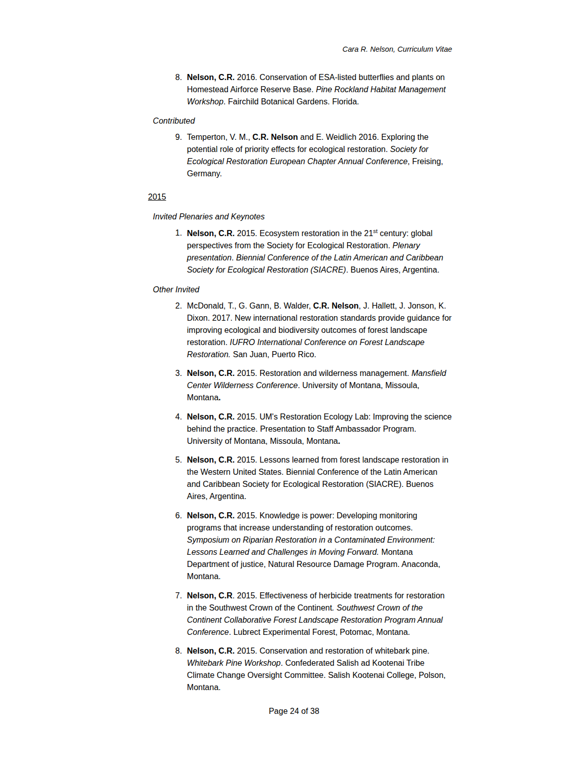Cara R. Nelson, Curriculum Vitae
8. Nelson, C.R. 2016. Conservation of ESA-listed butterflies and plants on Homestead Airforce Reserve Base. Pine Rockland Habitat Management Workshop. Fairchild Botanical Gardens. Florida.
Contributed
9. Temperton, V. M., C.R. Nelson and E. Weidlich 2016. Exploring the potential role of priority effects for ecological restoration. Society for Ecological Restoration European Chapter Annual Conference, Freising, Germany.
2015
Invited Plenaries and Keynotes
1. Nelson, C.R. 2015. Ecosystem restoration in the 21st century: global perspectives from the Society for Ecological Restoration. Plenary presentation. Biennial Conference of the Latin American and Caribbean Society for Ecological Restoration (SIACRE). Buenos Aires, Argentina.
Other Invited
2. McDonald, T., G. Gann, B. Walder, C.R. Nelson, J. Hallett, J. Jonson, K. Dixon. 2017. New international restoration standards provide guidance for improving ecological and biodiversity outcomes of forest landscape restoration. IUFRO International Conference on Forest Landscape Restoration. San Juan, Puerto Rico.
3. Nelson, C.R. 2015. Restoration and wilderness management. Mansfield Center Wilderness Conference. University of Montana, Missoula, Montana.
4. Nelson, C.R. 2015. UM's Restoration Ecology Lab: Improving the science behind the practice. Presentation to Staff Ambassador Program. University of Montana, Missoula, Montana.
5. Nelson, C.R. 2015. Lessons learned from forest landscape restoration in the Western United States. Biennial Conference of the Latin American and Caribbean Society for Ecological Restoration (SIACRE). Buenos Aires, Argentina.
6. Nelson, C.R. 2015. Knowledge is power: Developing monitoring programs that increase understanding of restoration outcomes. Symposium on Riparian Restoration in a Contaminated Environment: Lessons Learned and Challenges in Moving Forward. Montana Department of justice, Natural Resource Damage Program. Anaconda, Montana.
7. Nelson, C.R. 2015. Effectiveness of herbicide treatments for restoration in the Southwest Crown of the Continent. Southwest Crown of the Continent Collaborative Forest Landscape Restoration Program Annual Conference. Lubrect Experimental Forest, Potomac, Montana.
8. Nelson, C.R. 2015. Conservation and restoration of whitebark pine. Whitebark Pine Workshop. Confederated Salish ad Kootenai Tribe Climate Change Oversight Committee. Salish Kootenai College, Polson, Montana.
Page 24 of 38